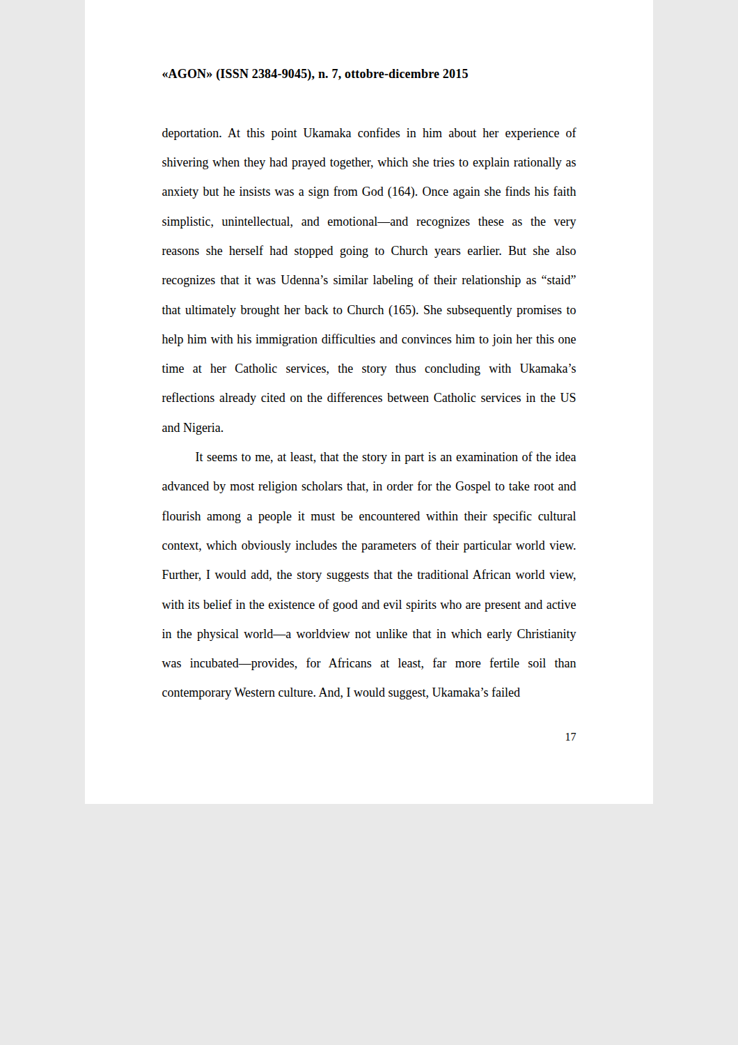«AGON» (ISSN 2384-9045), n. 7, ottobre-dicembre 2015
deportation. At this point Ukamaka confides in him about her experience of shivering when they had prayed together, which she tries to explain rationally as anxiety but he insists was a sign from God (164). Once again she finds his faith simplistic, unintellectual, and emotional—and recognizes these as the very reasons she herself had stopped going to Church years earlier. But she also recognizes that it was Udenna’s similar labeling of their relationship as “staid” that ultimately brought her back to Church (165). She subsequently promises to help him with his immigration difficulties and convinces him to join her this one time at her Catholic services, the story thus concluding with Ukamaka’s reflections already cited on the differences between Catholic services in the US and Nigeria.
It seems to me, at least, that the story in part is an examination of the idea advanced by most religion scholars that, in order for the Gospel to take root and flourish among a people it must be encountered within their specific cultural context, which obviously includes the parameters of their particular world view. Further, I would add, the story suggests that the traditional African world view, with its belief in the existence of good and evil spirits who are present and active in the physical world—a worldview not unlike that in which early Christianity was incubated—provides, for Africans at least, far more fertile soil than contemporary Western culture. And, I would suggest, Ukamaka’s failed
17